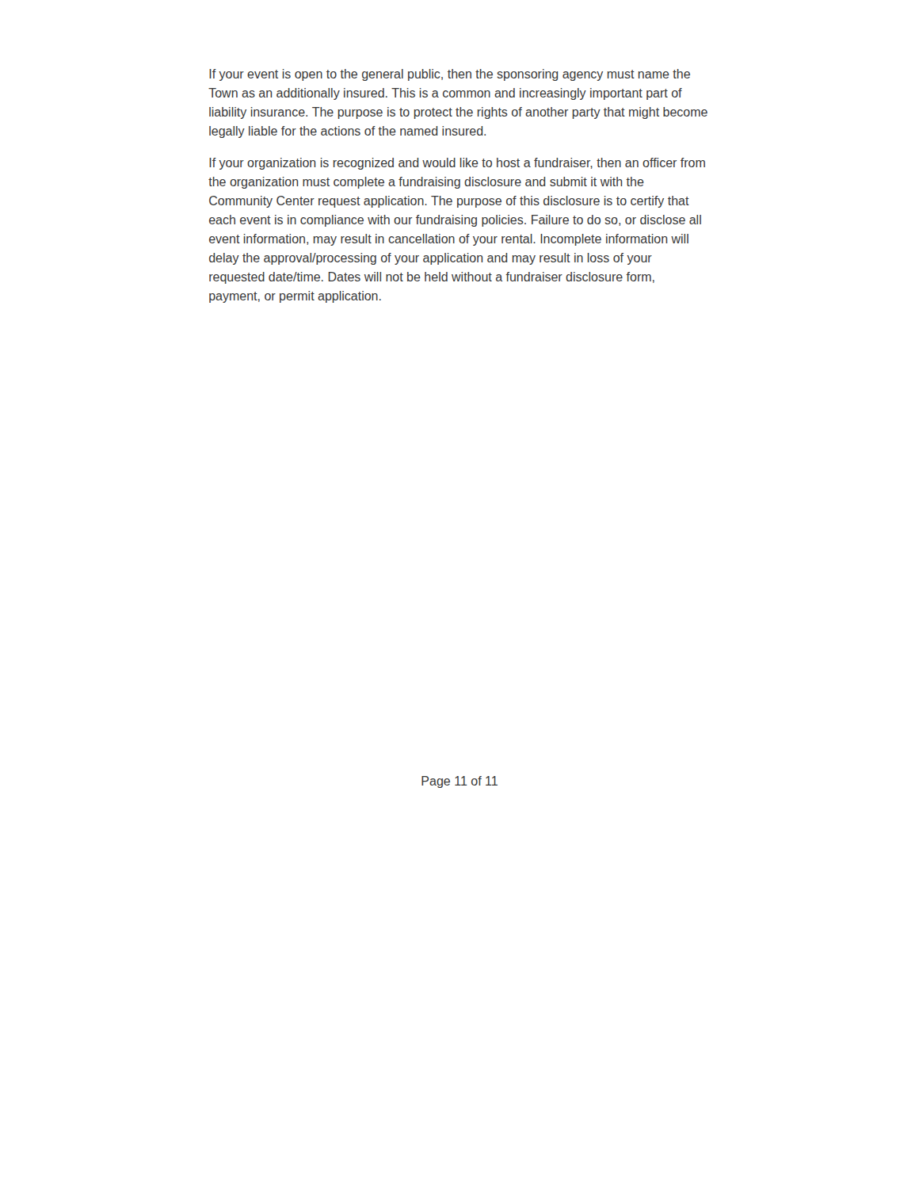If your event is open to the general public, then the sponsoring agency must name the Town as an additionally insured. This is a common and increasingly important part of liability insurance. The purpose is to protect the rights of another party that might become legally liable for the actions of the named insured.
If your organization is recognized and would like to host a fundraiser, then an officer from the organization must complete a fundraising disclosure and submit it with the Community Center request application. The purpose of this disclosure is to certify that each event is in compliance with our fundraising policies. Failure to do so, or disclose all event information, may result in cancellation of your rental. Incomplete information will delay the approval/processing of your application and may result in loss of your requested date/time. Dates will not be held without a fundraiser disclosure form, payment, or permit application.
Page 11 of 11